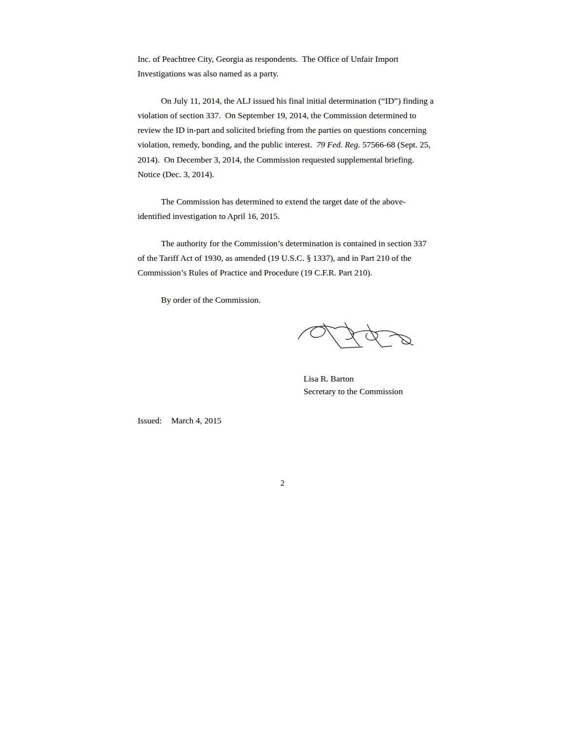Inc. of Peachtree City, Georgia as respondents. The Office of Unfair Import Investigations was also named as a party.
On July 11, 2014, the ALJ issued his final initial determination (“ID”) finding a violation of section 337. On September 19, 2014, the Commission determined to review the ID in-part and solicited briefing from the parties on questions concerning violation, remedy, bonding, and the public interest. 79 Fed. Reg. 57566-68 (Sept. 25, 2014). On December 3, 2014, the Commission requested supplemental briefing. Notice (Dec. 3, 2014).
The Commission has determined to extend the target date of the above-identified investigation to April 16, 2015.
The authority for the Commission’s determination is contained in section 337 of the Tariff Act of 1930, as amended (19 U.S.C. § 1337), and in Part 210 of the Commission’s Rules of Practice and Procedure (19 C.F.R. Part 210).
By order of the Commission.
Lisa R. Barton
Secretary to the Commission
Issued: March 4, 2015
2